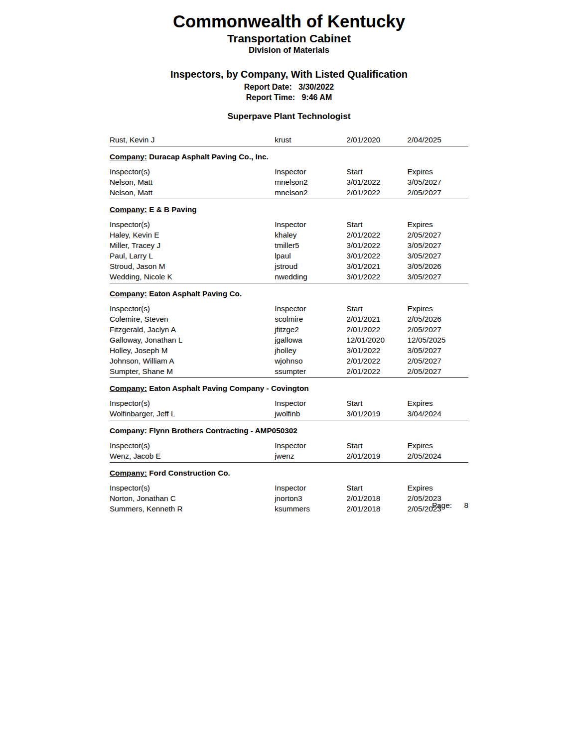Commonwealth of Kentucky
Transportation Cabinet
Division of Materials
Inspectors, by Company, With Listed Qualification
Report Date: 3/30/2022
Report Time: 9:46 AM
Superpave Plant Technologist
| Rust, Kevin J | krust | 2/01/2020 | 2/04/2025 |
| Company: Duracap Asphalt Paving Co., Inc. |
| Inspector(s) | Inspector | Start | Expires |
| Nelson, Matt | mnelson2 | 3/01/2022 | 3/05/2027 |
| Nelson, Matt | mnelson2 | 2/01/2022 | 2/05/2027 |
| Company: E & B Paving |
| Inspector(s) | Inspector | Start | Expires |
| Haley, Kevin E | khaley | 2/01/2022 | 2/05/2027 |
| Miller, Tracey J | tmiller5 | 3/01/2022 | 3/05/2027 |
| Paul, Larry L | lpaul | 3/01/2022 | 3/05/2027 |
| Stroud, Jason M | jstroud | 3/01/2021 | 3/05/2026 |
| Wedding, Nicole K | nwedding | 3/01/2022 | 3/05/2027 |
| Company: Eaton Asphalt Paving Co. |
| Inspector(s) | Inspector | Start | Expires |
| Colemire, Steven | scolmire | 2/01/2021 | 2/05/2026 |
| Fitzgerald, Jaclyn A | jfitzge2 | 2/01/2022 | 2/05/2027 |
| Galloway, Jonathan L | jgallowa | 12/01/2020 | 12/05/2025 |
| Holley, Joseph M | jholley | 3/01/2022 | 3/05/2027 |
| Johnson, William A | wjohnso | 2/01/2022 | 2/05/2027 |
| Sumpter, Shane M | ssumpter | 2/01/2022 | 2/05/2027 |
| Company: Eaton Asphalt Paving Company - Covington |
| Inspector(s) | Inspector | Start | Expires |
| Wolfinbarger, Jeff L | jwolfinb | 3/01/2019 | 3/04/2024 |
| Company: Flynn Brothers Contracting - AMP050302 |
| Inspector(s) | Inspector | Start | Expires |
| Wenz, Jacob E | jwenz | 2/01/2019 | 2/05/2024 |
| Company: Ford Construction Co. |
| Inspector(s) | Inspector | Start | Expires |
| Norton, Jonathan C | jnorton3 | 2/01/2018 | 2/05/2023 |
| Summers, Kenneth R | ksummers | 2/01/2018 | 2/05/2023 |
Page: 8